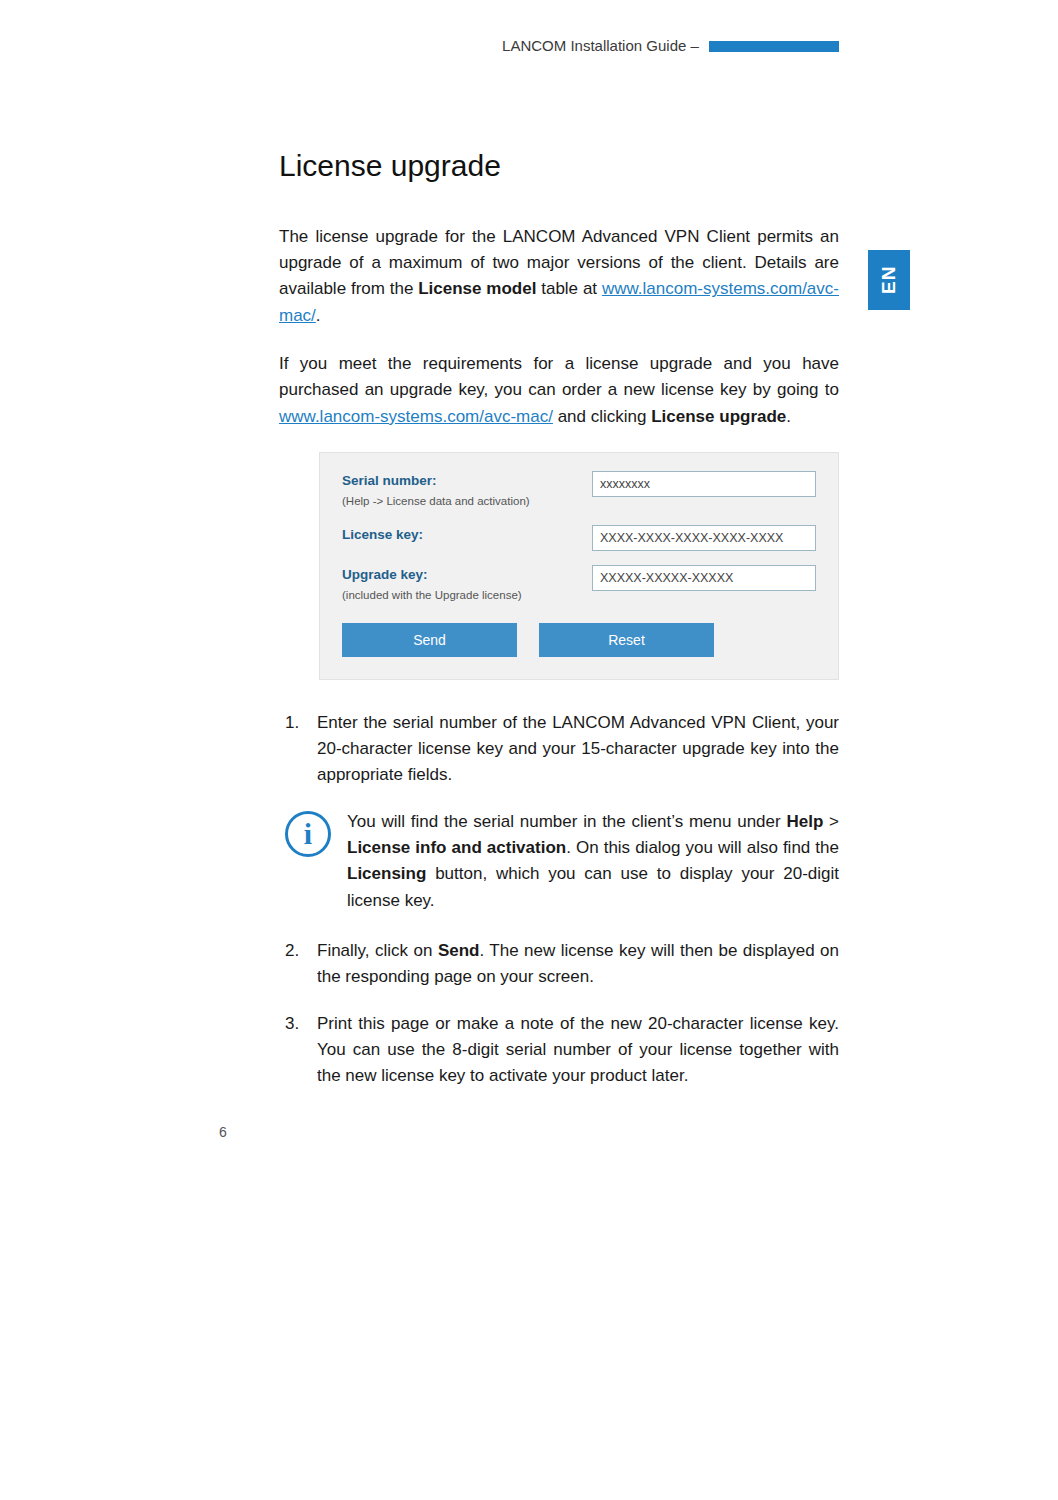LANCOM Installation Guide –
EN
License upgrade
The license upgrade for the LANCOM Advanced VPN Client permits an upgrade of a maximum of two major versions of the client. Details are available from the License model table at www.lancom-systems.com/avc-mac/.
If you meet the requirements for a license upgrade and you have purchased an upgrade key, you can order a new license key by going to www.lancom-systems.com/avc-mac/ and clicking License upgrade.
Serial number: (Help -> License data and activation)
License key:
Upgrade key: (included with the Upgrade license)
Send Reset
Enter the serial number of the LANCOM Advanced VPN Client, your 20-character license key and your 15-character upgrade key into the appropriate fields.
i
You will find the serial number in the client’s menu under Help > License info and activation. On this dialog you will also find the Licensing button, which you can use to display your 20-digit license key.
Finally, click on Send. The new license key will then be displayed on the responding page on your screen.
Print this page or make a note of the new 20-character license key. You can use the 8-digit serial number of your license together with the new license key to activate your product later.
6